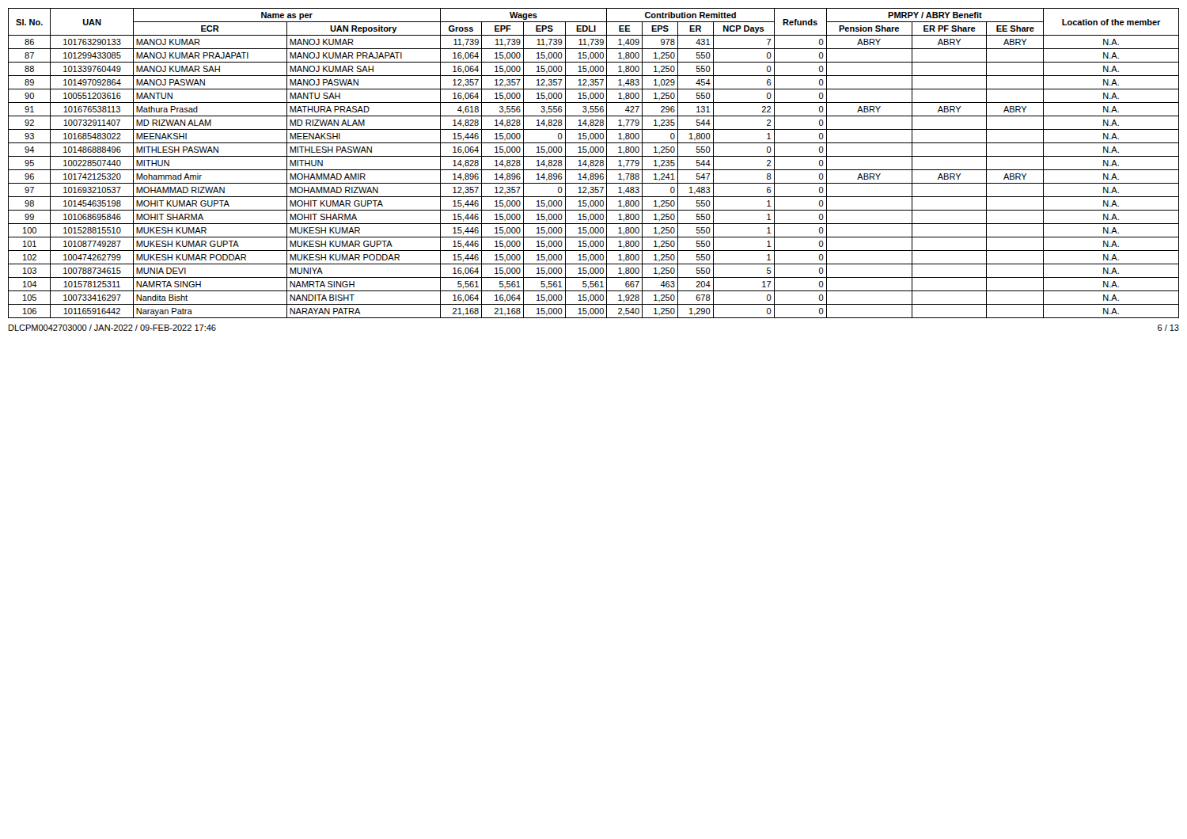| Sl. No. | UAN | Name as per | Wages | Contribution Remitted | Refunds | PMRPY / ABRY Benefit | Location of the member |
| --- | --- | --- | --- | --- | --- | --- | --- |
| ECR | UAN Repository | Gross | EPF | EPS | EDLI | EE | EPS | ER | NCP Days | Pension Share | ER PF Share | EE Share |
| 86 | 101763290133 | MANOJ KUMAR | MANOJ KUMAR | 11,739 | 11,739 | 11,739 | 11,739 | 1,409 | 978 | 431 | 7 | 0 | ABRY | ABRY | ABRY | N.A. |
| 87 | 101299433085 | MANOJ KUMAR PRAJAPATI | MANOJ KUMAR PRAJAPATI | 16,064 | 15,000 | 15,000 | 15,000 | 1,800 | 1,250 | 550 | 0 | 0 | | | | N.A. |
| 88 | 101339760449 | MANOJ KUMAR SAH | MANOJ KUMAR SAH | 16,064 | 15,000 | 15,000 | 15,000 | 1,800 | 1,250 | 550 | 0 | 0 | | | | N.A. |
| 89 | 101497092864 | MANOJ PASWAN | MANOJ PASWAN | 12,357 | 12,357 | 12,357 | 12,357 | 1,483 | 1,029 | 454 | 6 | 0 | | | | N.A. |
| 90 | 100551203616 | MANTUN | MANTU SAH | 16,064 | 15,000 | 15,000 | 15,000 | 1,800 | 1,250 | 550 | 0 | 0 | | | | N.A. |
| 91 | 101676538113 | Mathura Prasad | MATHURA PRASAD | 4,618 | 3,556 | 3,556 | 3,556 | 427 | 296 | 131 | 22 | 0 | ABRY | ABRY | ABRY | N.A. |
| 92 | 100732911407 | MD RIZWAN ALAM | MD RIZWAN ALAM | 14,828 | 14,828 | 14,828 | 14,828 | 1,779 | 1,235 | 544 | 2 | 0 | | | | N.A. |
| 93 | 101685483022 | MEENAKSHI | MEENAKSHI | 15,446 | 15,000 | 0 | 15,000 | 1,800 | 0 | 1,800 | 1 | 0 | | | | N.A. |
| 94 | 101486888496 | MITHLESH PASWAN | MITHLESH PASWAN | 16,064 | 15,000 | 15,000 | 15,000 | 1,800 | 1,250 | 550 | 0 | 0 | | | | N.A. |
| 95 | 100228507440 | MITHUN | MITHUN | 14,828 | 14,828 | 14,828 | 14,828 | 1,779 | 1,235 | 544 | 2 | 0 | | | | N.A. |
| 96 | 101742125320 | Mohammad Amir | MOHAMMAD AMIR | 14,896 | 14,896 | 14,896 | 14,896 | 1,788 | 1,241 | 547 | 8 | 0 | ABRY | ABRY | ABRY | N.A. |
| 97 | 101693210537 | MOHAMMAD RIZWAN | MOHAMMAD RIZWAN | 12,357 | 12,357 | 0 | 12,357 | 1,483 | 0 | 1,483 | 6 | 0 | | | | N.A. |
| 98 | 101454635198 | MOHIT KUMAR GUPTA | MOHIT KUMAR GUPTA | 15,446 | 15,000 | 15,000 | 15,000 | 1,800 | 1,250 | 550 | 1 | 0 | | | | N.A. |
| 99 | 101068695846 | MOHIT SHARMA | MOHIT SHARMA | 15,446 | 15,000 | 15,000 | 15,000 | 1,800 | 1,250 | 550 | 1 | 0 | | | | N.A. |
| 100 | 101528815510 | MUKESH KUMAR | MUKESH KUMAR | 15,446 | 15,000 | 15,000 | 15,000 | 1,800 | 1,250 | 550 | 1 | 0 | | | | N.A. |
| 101 | 101087749287 | MUKESH KUMAR GUPTA | MUKESH KUMAR GUPTA | 15,446 | 15,000 | 15,000 | 15,000 | 1,800 | 1,250 | 550 | 1 | 0 | | | | N.A. |
| 102 | 100474262799 | MUKESH KUMAR PODDAR | MUKESH KUMAR PODDAR | 15,446 | 15,000 | 15,000 | 15,000 | 1,800 | 1,250 | 550 | 1 | 0 | | | | N.A. |
| 103 | 100788734615 | MUNIA DEVI | MUNIYA | 16,064 | 15,000 | 15,000 | 15,000 | 1,800 | 1,250 | 550 | 5 | 0 | | | | N.A. |
| 104 | 101578125311 | NAMRTA SINGH | NAMRTA SINGH | 5,561 | 5,561 | 5,561 | 5,561 | 667 | 463 | 204 | 17 | 0 | | | | N.A. |
| 105 | 100733416297 | Nandita Bisht | NANDITA BISHT | 16,064 | 16,064 | 15,000 | 15,000 | 1,928 | 1,250 | 678 | 0 | 0 | | | | N.A. |
| 106 | 101165916442 | Narayan Patra | NARAYAN PATRA | 21,168 | 21,168 | 15,000 | 15,000 | 2,540 | 1,250 | 1,290 | 0 | 0 | | | | N.A. |
DLCPM0042703000 / JAN-2022 / 09-FEB-2022 17:46 6 / 13